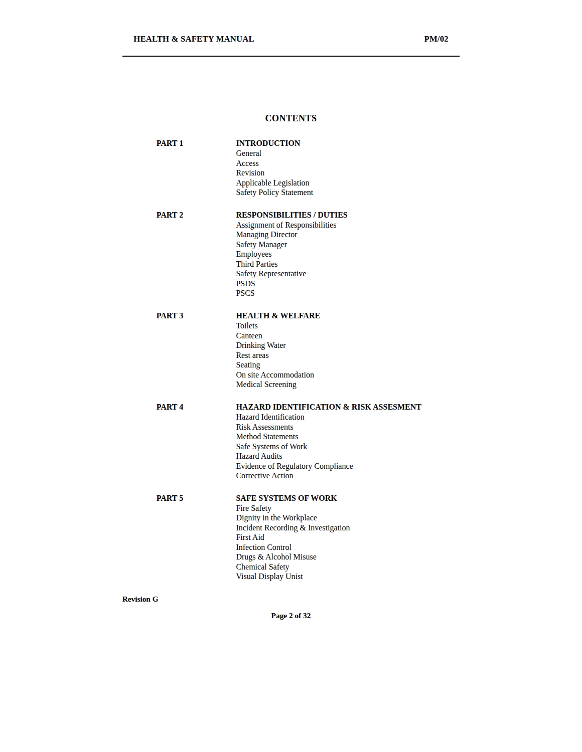HEALTH & SAFETY MANUAL PM/02
CONTENTS
PART 1
INTRODUCTION
General
Access
Revision
Applicable Legislation
Safety Policy Statement
PART 2
RESPONSIBILITIES / DUTIES
Assignment of Responsibilities
Managing Director
Safety Manager
Employees
Third Parties
Safety Representative
PSDS
PSCS
PART 3
HEALTH & WELFARE
Toilets
Canteen
Drinking Water
Rest areas
Seating
On site Accommodation
Medical Screening
PART 4
HAZARD IDENTIFICATION & RISK ASSESMENT
Hazard Identification
Risk Assessments
Method Statements
Safe Systems of Work
Hazard Audits
Evidence of Regulatory Compliance
Corrective Action
PART 5
SAFE SYSTEMS OF WORK
Fire Safety
Dignity in the Workplace
Incident Recording & Investigation
First Aid
Infection Control
Drugs & Alcohol Misuse
Chemical Safety
Visual Display Unist
Revision G
Page 2 of 32